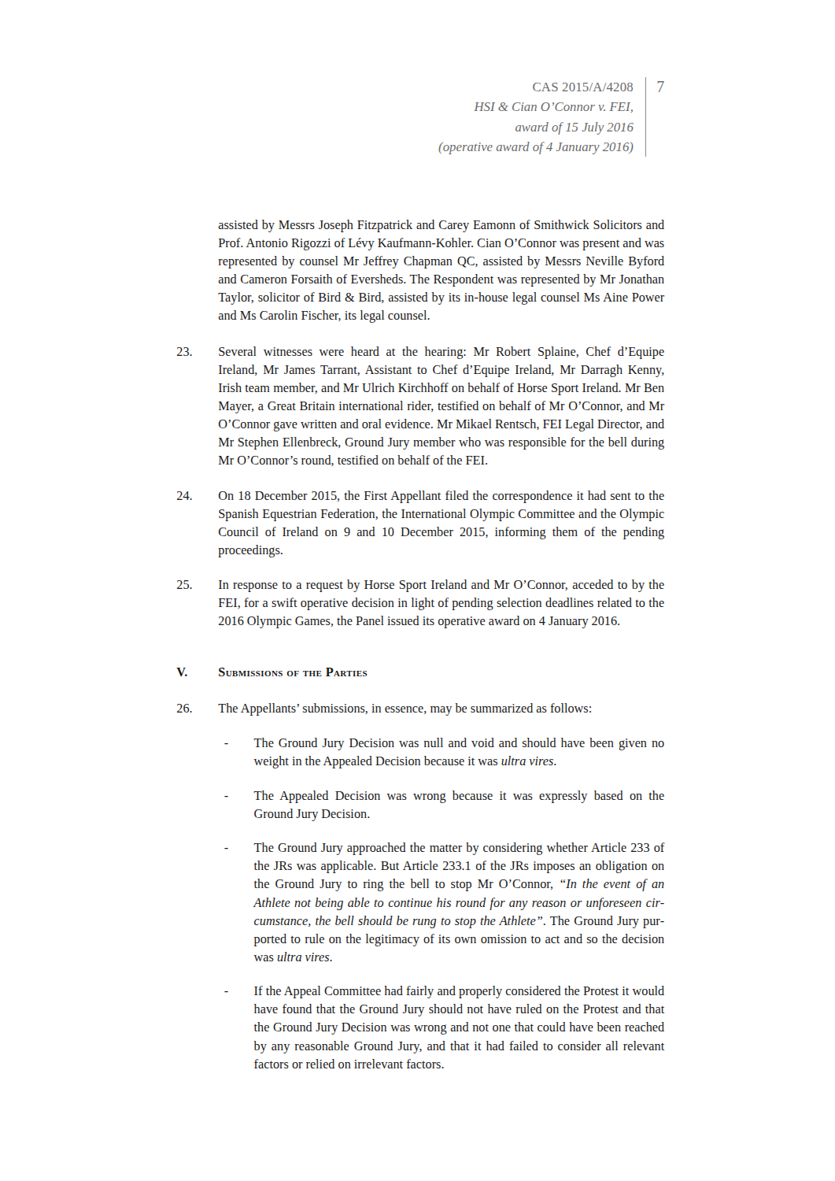CAS 2015/A/4208
HSI & Cian O’Connor v. FEI,
award of 15 July 2016
(operative award of 4 January 2016)
7
assisted by Messrs Joseph Fitzpatrick and Carey Eamonn of Smithwick Solicitors and Prof. Antonio Rigozzi of Lévy Kaufmann-Kohler. Cian O’Connor was present and was represented by counsel Mr Jeffrey Chapman QC, assisted by Messrs Neville Byford and Cameron Forsaith of Eversheds. The Respondent was represented by Mr Jonathan Taylor, solicitor of Bird & Bird, assisted by its in-house legal counsel Ms Aine Power and Ms Carolin Fischer, its legal counsel.
23. Several witnesses were heard at the hearing: Mr Robert Splaine, Chef d’Equipe Ireland, Mr James Tarrant, Assistant to Chef d’Equipe Ireland, Mr Darragh Kenny, Irish team member, and Mr Ulrich Kirchhoff on behalf of Horse Sport Ireland. Mr Ben Mayer, a Great Britain international rider, testified on behalf of Mr O’Connor, and Mr O’Connor gave written and oral evidence. Mr Mikael Rentsch, FEI Legal Director, and Mr Stephen Ellenbreck, Ground Jury member who was responsible for the bell during Mr O’Connor’s round, testified on behalf of the FEI.
24. On 18 December 2015, the First Appellant filed the correspondence it had sent to the Spanish Equestrian Federation, the International Olympic Committee and the Olympic Council of Ireland on 9 and 10 December 2015, informing them of the pending proceedings.
25. In response to a request by Horse Sport Ireland and Mr O’Connor, acceded to by the FEI, for a swift operative decision in light of pending selection deadlines related to the 2016 Olympic Games, the Panel issued its operative award on 4 January 2016.
V. Submissions of the Parties
26. The Appellants’ submissions, in essence, may be summarized as follows:
The Ground Jury Decision was null and void and should have been given no weight in the Appealed Decision because it was ultra vires.
The Appealed Decision was wrong because it was expressly based on the Ground Jury Decision.
The Ground Jury approached the matter by considering whether Article 233 of the JRs was applicable. But Article 233.1 of the JRs imposes an obligation on the Ground Jury to ring the bell to stop Mr O’Connor, “In the event of an Athlete not being able to continue his round for any reason or unforeseen circumstance, the bell should be rung to stop the Athlete”. The Ground Jury purported to rule on the legitimacy of its own omission to act and so the decision was ultra vires.
If the Appeal Committee had fairly and properly considered the Protest it would have found that the Ground Jury should not have ruled on the Protest and that the Ground Jury Decision was wrong and not one that could have been reached by any reasonable Ground Jury, and that it had failed to consider all relevant factors or relied on irrelevant factors.